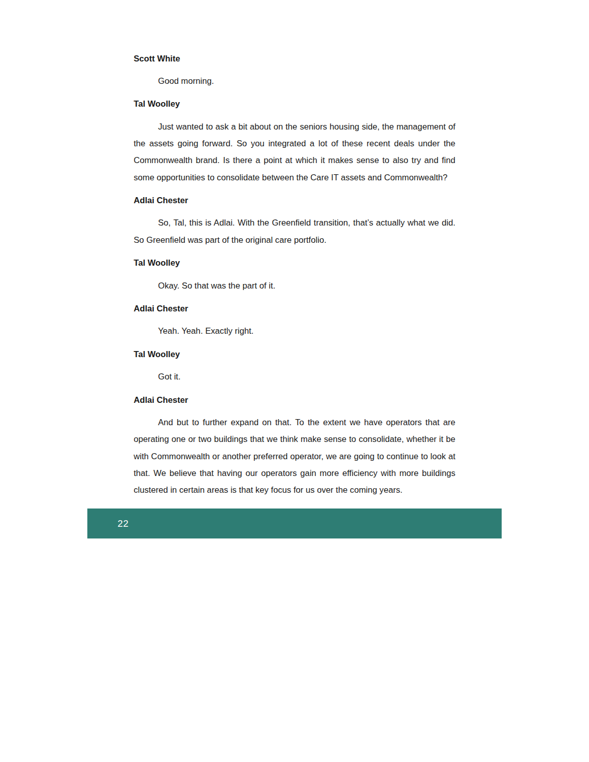Scott White
Good morning.
Tal Woolley
Just wanted to ask a bit about on the seniors housing side, the management of the assets going forward. So you integrated a lot of these recent deals under the Commonwealth brand. Is there a point at which it makes sense to also try and find some opportunities to consolidate between the Care IT assets and Commonwealth?
Adlai Chester
So, Tal, this is Adlai. With the Greenfield transition, that’s actually what we did. So Greenfield was part of the original care portfolio.
Tal Woolley
Okay. So that was the part of it.
Adlai Chester
Yeah. Yeah. Exactly right.
Tal Woolley
Got it.
Adlai Chester
And but to further expand on that. To the extent we have operators that are operating one or two buildings that we think make sense to consolidate, whether it be with Commonwealth or another preferred operator, we are going to continue to look at that. We believe that having our operators gain more efficiency with more buildings clustered in certain areas is that key focus for us over the coming years.
22